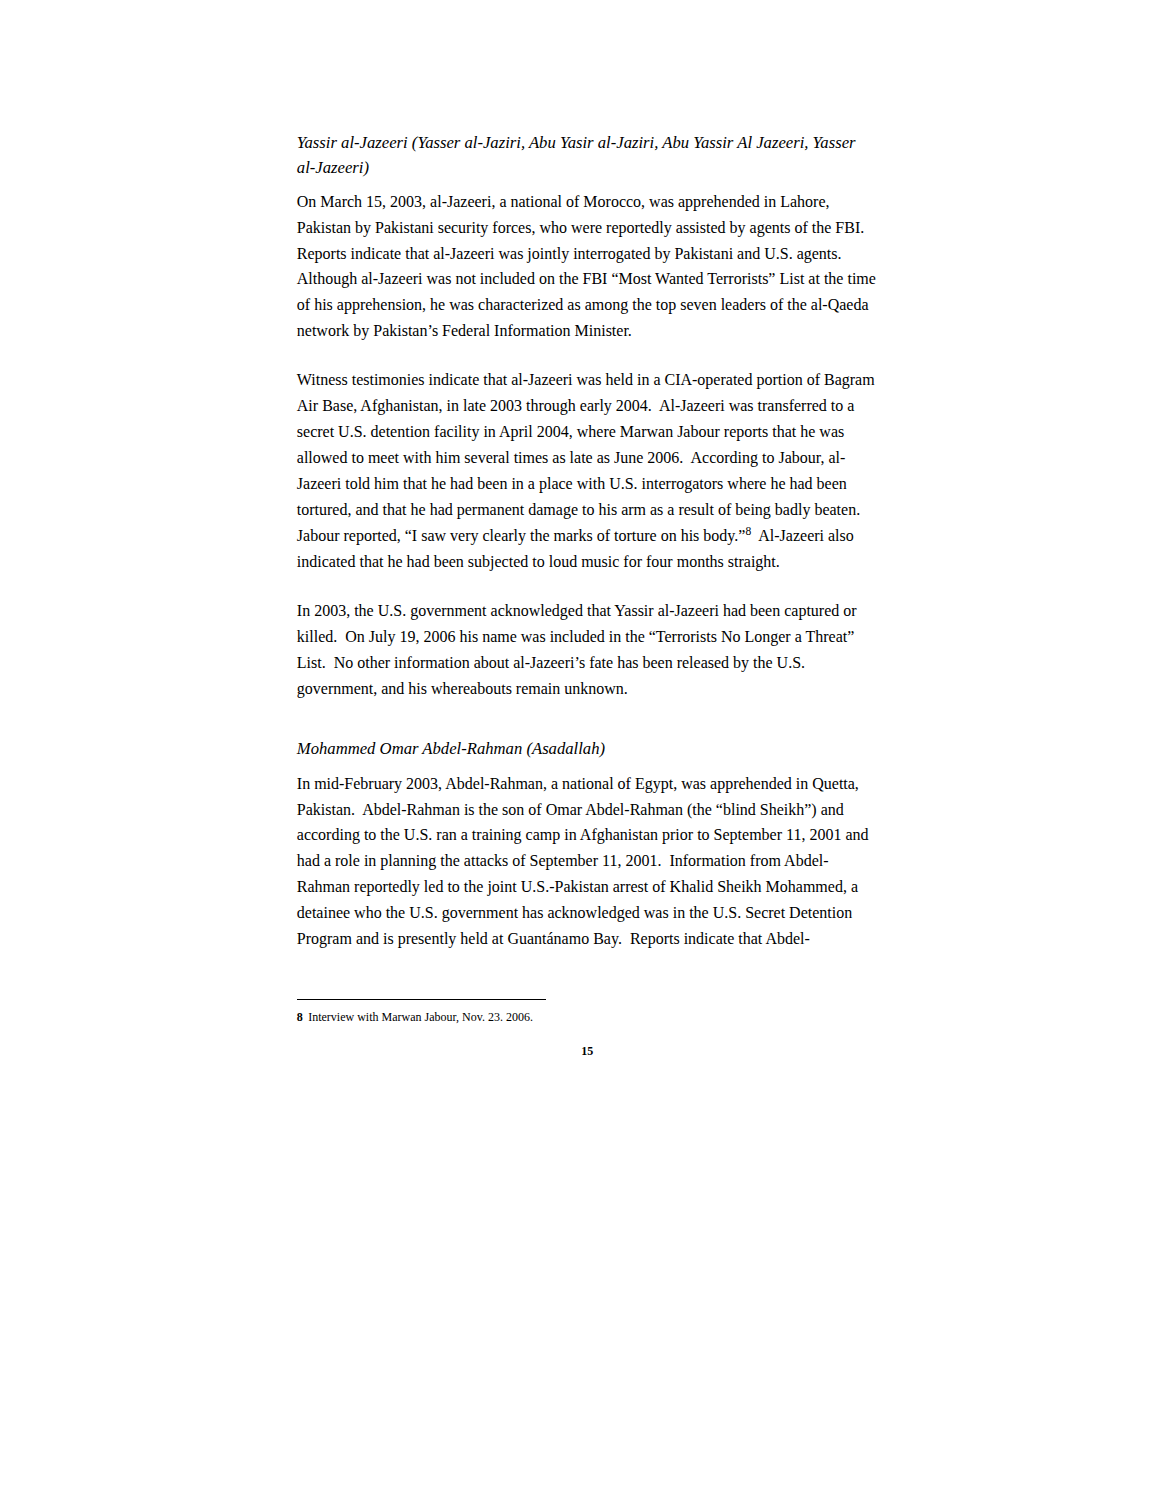Yassir al-Jazeeri (Yasser al-Jaziri, Abu Yasir al-Jaziri, Abu Yassir Al Jazeeri, Yasser al-Jazeeri)
On March 15, 2003, al-Jazeeri, a national of Morocco, was apprehended in Lahore, Pakistan by Pakistani security forces, who were reportedly assisted by agents of the FBI. Reports indicate that al-Jazeeri was jointly interrogated by Pakistani and U.S. agents. Although al-Jazeeri was not included on the FBI “Most Wanted Terrorists” List at the time of his apprehension, he was characterized as among the top seven leaders of the al-Qaeda network by Pakistan’s Federal Information Minister.
Witness testimonies indicate that al-Jazeeri was held in a CIA-operated portion of Bagram Air Base, Afghanistan, in late 2003 through early 2004. Al-Jazeeri was transferred to a secret U.S. detention facility in April 2004, where Marwan Jabour reports that he was allowed to meet with him several times as late as June 2006. According to Jabour, al-Jazeeri told him that he had been in a place with U.S. interrogators where he had been tortured, and that he had permanent damage to his arm as a result of being badly beaten. Jabour reported, “I saw very clearly the marks of torture on his body.”8 Al-Jazeeri also indicated that he had been subjected to loud music for four months straight.
In 2003, the U.S. government acknowledged that Yassir al-Jazeeri had been captured or killed. On July 19, 2006 his name was included in the “Terrorists No Longer a Threat” List. No other information about al-Jazeeri’s fate has been released by the U.S. government, and his whereabouts remain unknown.
Mohammed Omar Abdel-Rahman (Asadallah)
In mid-February 2003, Abdel-Rahman, a national of Egypt, was apprehended in Quetta, Pakistan. Abdel-Rahman is the son of Omar Abdel-Rahman (the “blind Sheikh”) and according to the U.S. ran a training camp in Afghanistan prior to September 11, 2001 and had a role in planning the attacks of September 11, 2001. Information from Abdel-Rahman reportedly led to the joint U.S.-Pakistan arrest of Khalid Sheikh Mohammed, a detainee who the U.S. government has acknowledged was in the U.S. Secret Detention Program and is presently held at Guantánamo Bay. Reports indicate that Abdel-
8 Interview with Marwan Jabour, Nov. 23. 2006.
15